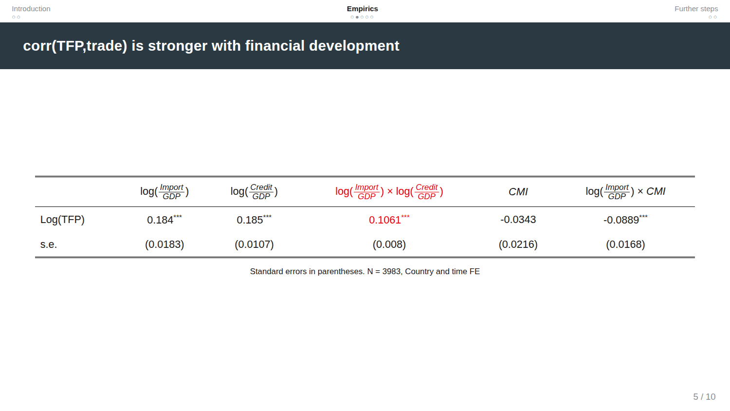Introduction ○○
Empirics ○●○○○
Further steps ○○
corr(TFP,trade) is stronger with financial development
| | log( Import GDP ) | log( Credit GDP ) | log( Import GDP ) × log( Credit GDP ) | CMI | log( Import GDP ) × CMI |
| --- | --- | --- | --- | --- | --- |
| Log(TFP) | 0.184 *** | 0.185 *** | 0.1061 *** | -0.0343 | -0.0889 *** |
| s.e. | (0.0183) | (0.0107) | (0.008) | (0.0216) | (0.0168) |
Standard errors in parentheses. N = 3983, Country and time FE
5 / 10